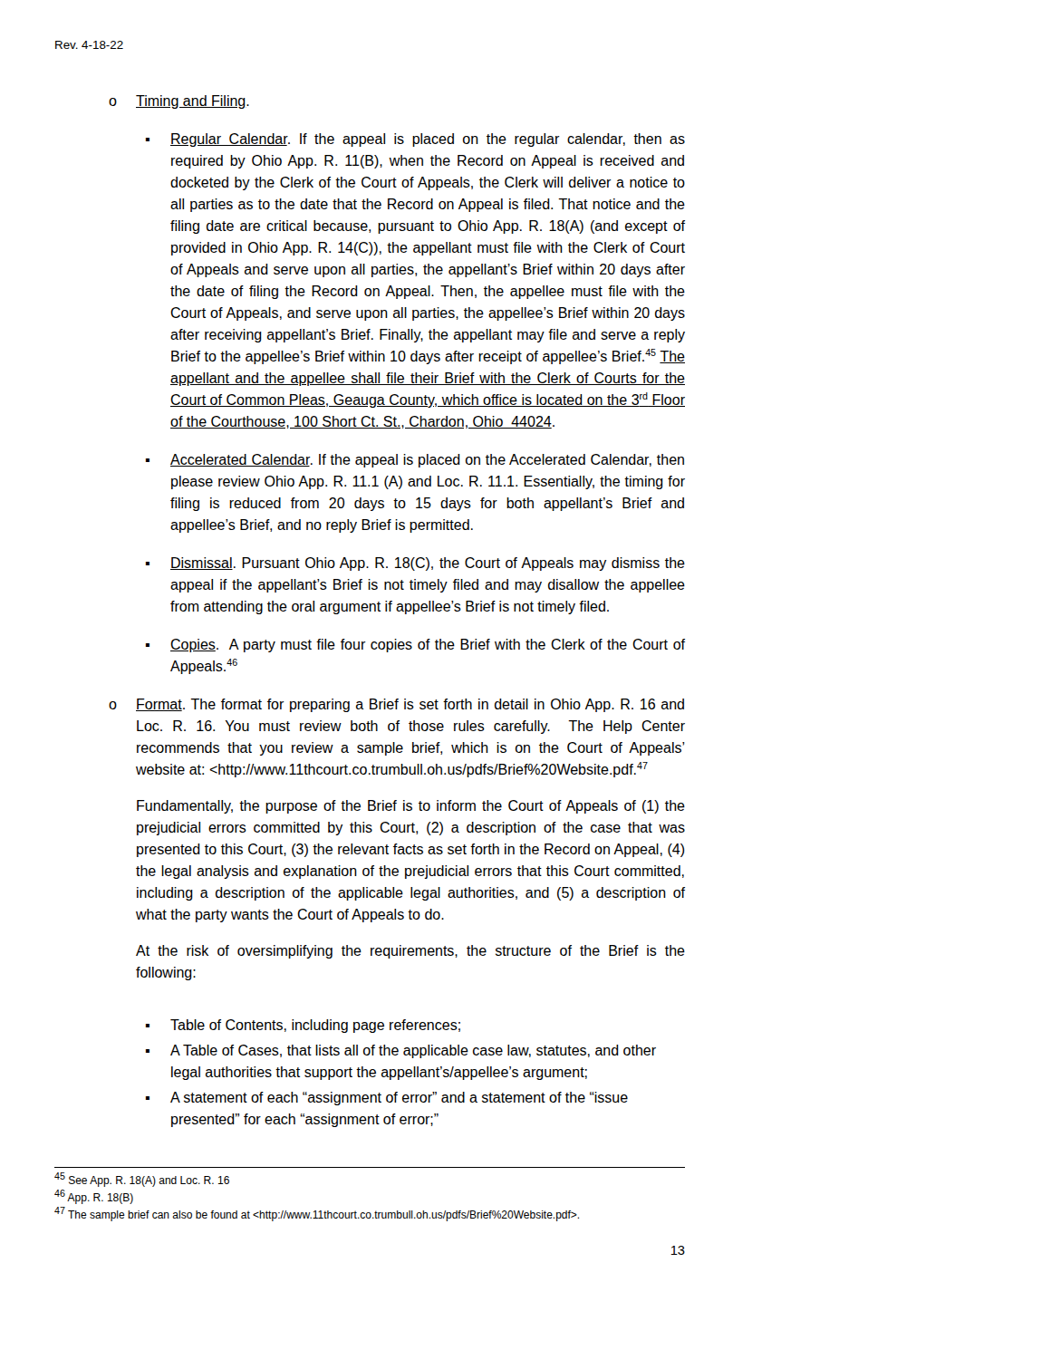Rev. 4-18-22
o
Timing and Filing.
▪
Regular Calendar. If the appeal is placed on the regular calendar, then as required by Ohio App. R. 11(B), when the Record on Appeal is received and docketed by the Clerk of the Court of Appeals, the Clerk will deliver a notice to all parties as to the date that the Record on Appeal is filed. That notice and the filing date are critical because, pursuant to Ohio App. R. 18(A) (and except of provided in Ohio App. R. 14(C)), the appellant must file with the Clerk of Court of Appeals and serve upon all parties, the appellant’s Brief within 20 days after the date of filing the Record on Appeal. Then, the appellee must file with the Court of Appeals, and serve upon all parties, the appellee’s Brief within 20 days after receiving appellant’s Brief. Finally, the appellant may file and serve a reply Brief to the appellee’s Brief within 10 days after receipt of appellee’s Brief.45 The appellant and the appellee shall file their Brief with the Clerk of Courts for the Court of Common Pleas, Geauga County, which office is located on the 3rd Floor of the Courthouse, 100 Short Ct. St., Chardon, Ohio 44024.
▪
Accelerated Calendar. If the appeal is placed on the Accelerated Calendar, then please review Ohio App. R. 11.1 (A) and Loc. R. 11.1. Essentially, the timing for filing is reduced from 20 days to 15 days for both appellant’s Brief and appellee’s Brief, and no reply Brief is permitted.
▪
Dismissal. Pursuant Ohio App. R. 18(C), the Court of Appeals may dismiss the appeal if the appellant’s Brief is not timely filed and may disallow the appellee from attending the oral argument if appellee’s Brief is not timely filed.
▪
Copies. A party must file four copies of the Brief with the Clerk of the Court of Appeals.46
o
Format. The format for preparing a Brief is set forth in detail in Ohio App. R. 16 and Loc. R. 16. You must review both of those rules carefully. The Help Center recommends that you review a sample brief, which is on the Court of Appeals’ website at: <http://www.11thcourt.co.trumbull.oh.us/pdfs/Brief%20Website.pdf.47
Fundamentally, the purpose of the Brief is to inform the Court of Appeals of (1) the prejudicial errors committed by this Court, (2) a description of the case that was presented to this Court, (3) the relevant facts as set forth in the Record on Appeal, (4) the legal analysis and explanation of the prejudicial errors that this Court committed, including a description of the applicable legal authorities, and (5) a description of what the party wants the Court of Appeals to do.
At the risk of oversimplifying the requirements, the structure of the Brief is the following:
▪
Table of Contents, including page references;
▪
A Table of Cases, that lists all of the applicable case law, statutes, and other legal authorities that support the appellant’s/appellee’s argument;
▪
A statement of each “assignment of error” and a statement of the “issue presented” for each “assignment of error;”
45 See App. R. 18(A) and Loc. R. 16
46 App. R. 18(B)
47 The sample brief can also be found at <http://www.11thcourt.co.trumbull.oh.us/pdfs/Brief%20Website.pdf>.
13